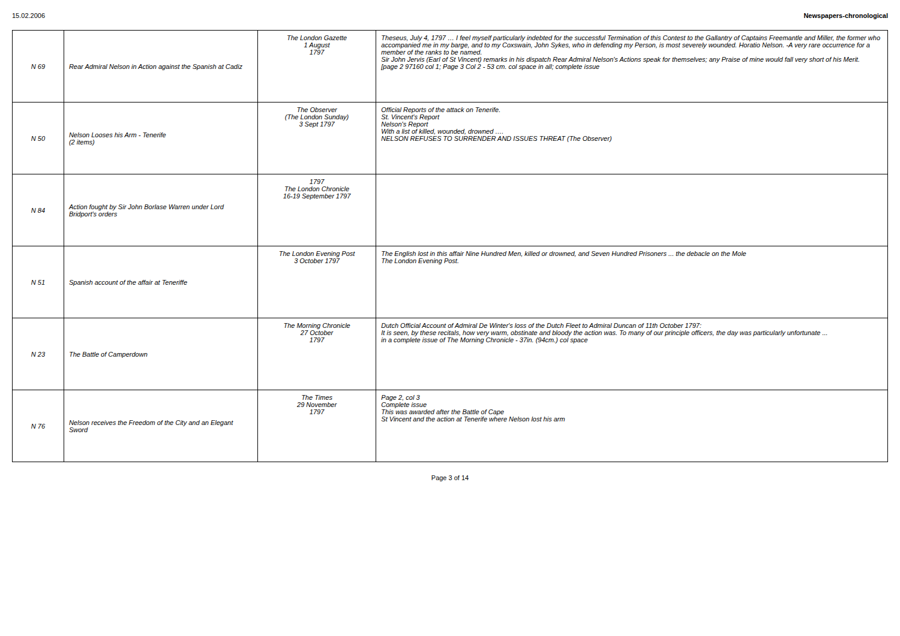15.02.2006
Newspapers-chronological
| N 69 | Rear Admiral Nelson in Action against the Spanish at Cadiz | The London Gazette 1 August 1797 | Theseus, July 4, 1797 … I feel myself particularly indebted for the successful Termination of this Contest to the Gallantry of Captains Freemantle and Miller, the former who accompanied me in my barge, and to my Coxswain, John Sykes, who in defending my Person, is most severely wounded. Horatio Nelson. -A very rare occurrence for a member of the ranks to be named. Sir John Jervis (Earl of St Vincent) remarks in his dispatch Rear Admiral Nelson's Actions speak for themselves; any Praise of mine would fall very short of his Merit. [page 2 97160 col 1; Page 3 Col 2 - 53 cm. col space in all; complete issue |
| N 50 | Nelson Looses his Arm - Tenerife (2 items) | The Observer (The London Sunday) 3 Sept 1797 | Official Reports of the attack on Tenerife. St. Vincent's Report Nelson's Report With a list of killed, wounded, drowned …. NELSON REFUSES TO SURRENDER AND ISSUES THREAT (The Observer) |
| N 84 | Action fought by Sir John Borlase Warren under Lord Bridport's orders | 1797 The London Chronicle 16-19 September 1797 | |
| N 51 | Spanish account of the affair at Teneriffe | The London Evening Post 3 October 1797 | The English lost in this affair Nine Hundred Men, killed or drowned, and Seven Hundred Prisoners ... the debacle on the Mole The London Evening Post. |
| N 23 | The Battle of Camperdown | The Morning Chronicle 27 October 1797 | Dutch Official Account of Admiral De Winter's loss of the Dutch Fleet to Admiral Duncan of 11th October 1797: It is seen, by these recitals, how very warm, obstinate and bloody the action was. To many of our principle officers, the day was particularly unfortunate ... in a complete issue of The Morning Chronicle - 37in. (94cm.) col space |
| N 76 | Nelson receives the Freedom of the City and an Elegant Sword | The Times 29 November 1797 | Page 2, col 3 Complete issue This was awarded after the Battle of Cape St Vincent and the action at Tenerife where Nelson lost his arm |
Page 3 of 14